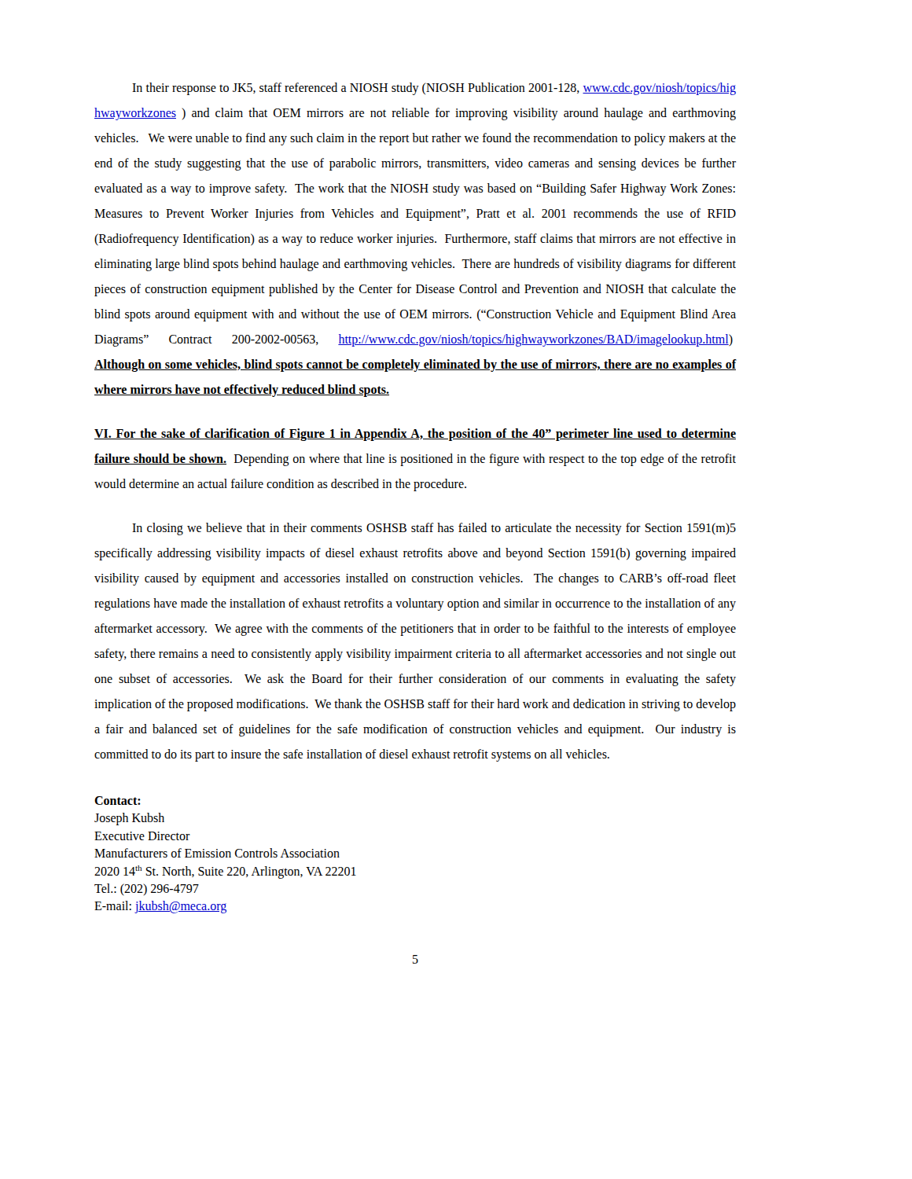In their response to JK5, staff referenced a NIOSH study (NIOSH Publication 2001-128, www.cdc.gov/niosh/topics/highwayworkzones ) and claim that OEM mirrors are not reliable for improving visibility around haulage and earthmoving vehicles. We were unable to find any such claim in the report but rather we found the recommendation to policy makers at the end of the study suggesting that the use of parabolic mirrors, transmitters, video cameras and sensing devices be further evaluated as a way to improve safety. The work that the NIOSH study was based on “Building Safer Highway Work Zones: Measures to Prevent Worker Injuries from Vehicles and Equipment”, Pratt et al. 2001 recommends the use of RFID (Radiofrequency Identification) as a way to reduce worker injuries. Furthermore, staff claims that mirrors are not effective in eliminating large blind spots behind haulage and earthmoving vehicles. There are hundreds of visibility diagrams for different pieces of construction equipment published by the Center for Disease Control and Prevention and NIOSH that calculate the blind spots around equipment with and without the use of OEM mirrors. (“Construction Vehicle and Equipment Blind Area Diagrams” Contract 200-2002-00563, http://www.cdc.gov/niosh/topics/highwayworkzones/BAD/imagelookup.html) Although on some vehicles, blind spots cannot be completely eliminated by the use of mirrors, there are no examples of where mirrors have not effectively reduced blind spots.
VI. For the sake of clarification of Figure 1 in Appendix A, the position of the 40” perimeter line used to determine failure should be shown. Depending on where that line is positioned in the figure with respect to the top edge of the retrofit would determine an actual failure condition as described in the procedure.
In closing we believe that in their comments OSHSB staff has failed to articulate the necessity for Section 1591(m)5 specifically addressing visibility impacts of diesel exhaust retrofits above and beyond Section 1591(b) governing impaired visibility caused by equipment and accessories installed on construction vehicles. The changes to CARB’s off-road fleet regulations have made the installation of exhaust retrofits a voluntary option and similar in occurrence to the installation of any aftermarket accessory. We agree with the comments of the petitioners that in order to be faithful to the interests of employee safety, there remains a need to consistently apply visibility impairment criteria to all aftermarket accessories and not single out one subset of accessories. We ask the Board for their further consideration of our comments in evaluating the safety implication of the proposed modifications. We thank the OSHSB staff for their hard work and dedication in striving to develop a fair and balanced set of guidelines for the safe modification of construction vehicles and equipment. Our industry is committed to do its part to insure the safe installation of diesel exhaust retrofit systems on all vehicles.
Contact:
Joseph Kubsh
Executive Director
Manufacturers of Emission Controls Association
2020 14th St. North, Suite 220, Arlington, VA 22201
Tel.: (202) 296-4797
E-mail: jkubsh@meca.org
5